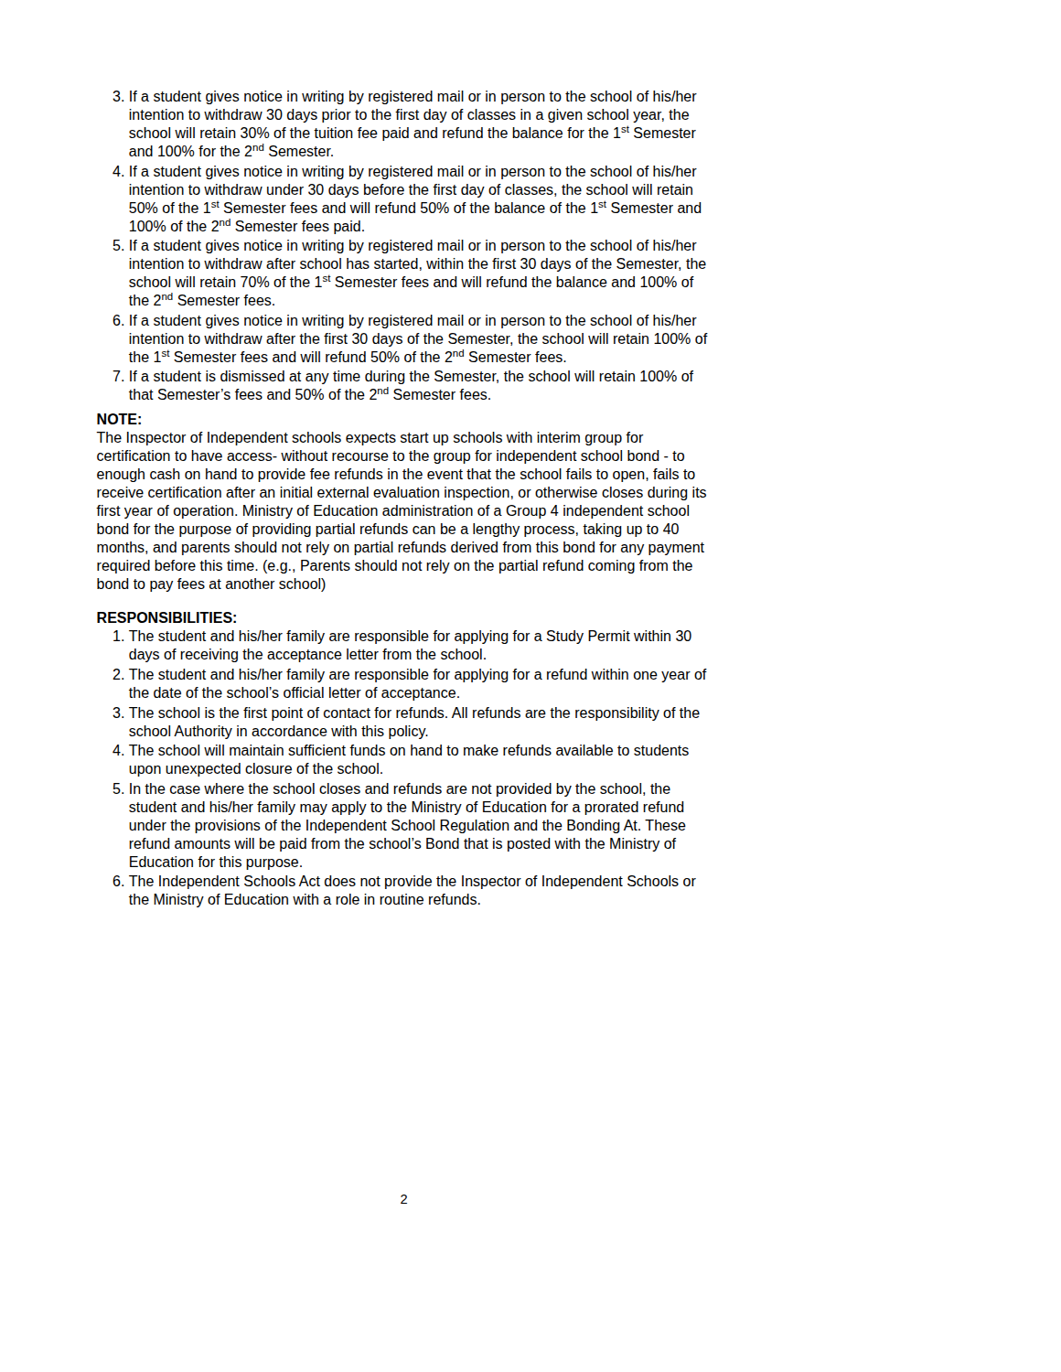If a student gives notice in writing by registered mail or in person to the school of his/her intention to withdraw 30 days prior to the first day of classes in a given school year, the school will retain 30% of the tuition fee paid and refund the balance for the 1st Semester and 100% for the 2nd Semester.
If a student gives notice in writing by registered mail or in person to the school of his/her intention to withdraw under 30 days before the first day of classes, the school will retain 50% of the 1st Semester fees and will refund 50% of the balance of the 1st Semester and 100% of the 2nd Semester fees paid.
If a student gives notice in writing by registered mail or in person to the school of his/her intention to withdraw after school has started, within the first 30 days of the Semester, the school will retain 70% of the 1st Semester fees and will refund the balance and 100% of the 2nd Semester fees.
If a student gives notice in writing by registered mail or in person to the school of his/her intention to withdraw after the first 30 days of the Semester, the school will retain 100% of the 1st Semester fees and will refund 50% of the 2nd Semester fees.
If a student is dismissed at any time during the Semester, the school will retain 100% of that Semester’s fees and 50% of the 2nd Semester fees.
NOTE:
The Inspector of Independent schools expects start up schools with interim group for certification to have access- without recourse to the group for independent school bond - to enough cash on hand to provide fee refunds in the event that the school fails to open, fails to receive certification after an initial external evaluation inspection, or otherwise closes during its first year of operation. Ministry of Education administration of a Group 4 independent school bond for the purpose of providing partial refunds can be a lengthy process, taking up to 40 months, and parents should not rely on partial refunds derived from this bond for any payment required before this time. (e.g., Parents should not rely on the partial refund coming from the bond to pay fees at another school)
RESPONSIBILITIES:
The student and his/her family are responsible for applying for a Study Permit within 30 days of receiving the acceptance letter from the school.
The student and his/her family are responsible for applying for a refund within one year of the date of the school’s official letter of acceptance.
The school is the first point of contact for refunds. All refunds are the responsibility of the school Authority in accordance with this policy.
The school will maintain sufficient funds on hand to make refunds available to students upon unexpected closure of the school.
In the case where the school closes and refunds are not provided by the school, the student and his/her family may apply to the Ministry of Education for a prorated refund under the provisions of the Independent School Regulation and the Bonding At. These refund amounts will be paid from the school’s Bond that is posted with the Ministry of Education for this purpose.
The Independent Schools Act does not provide the Inspector of Independent Schools or the Ministry of Education with a role in routine refunds.
2